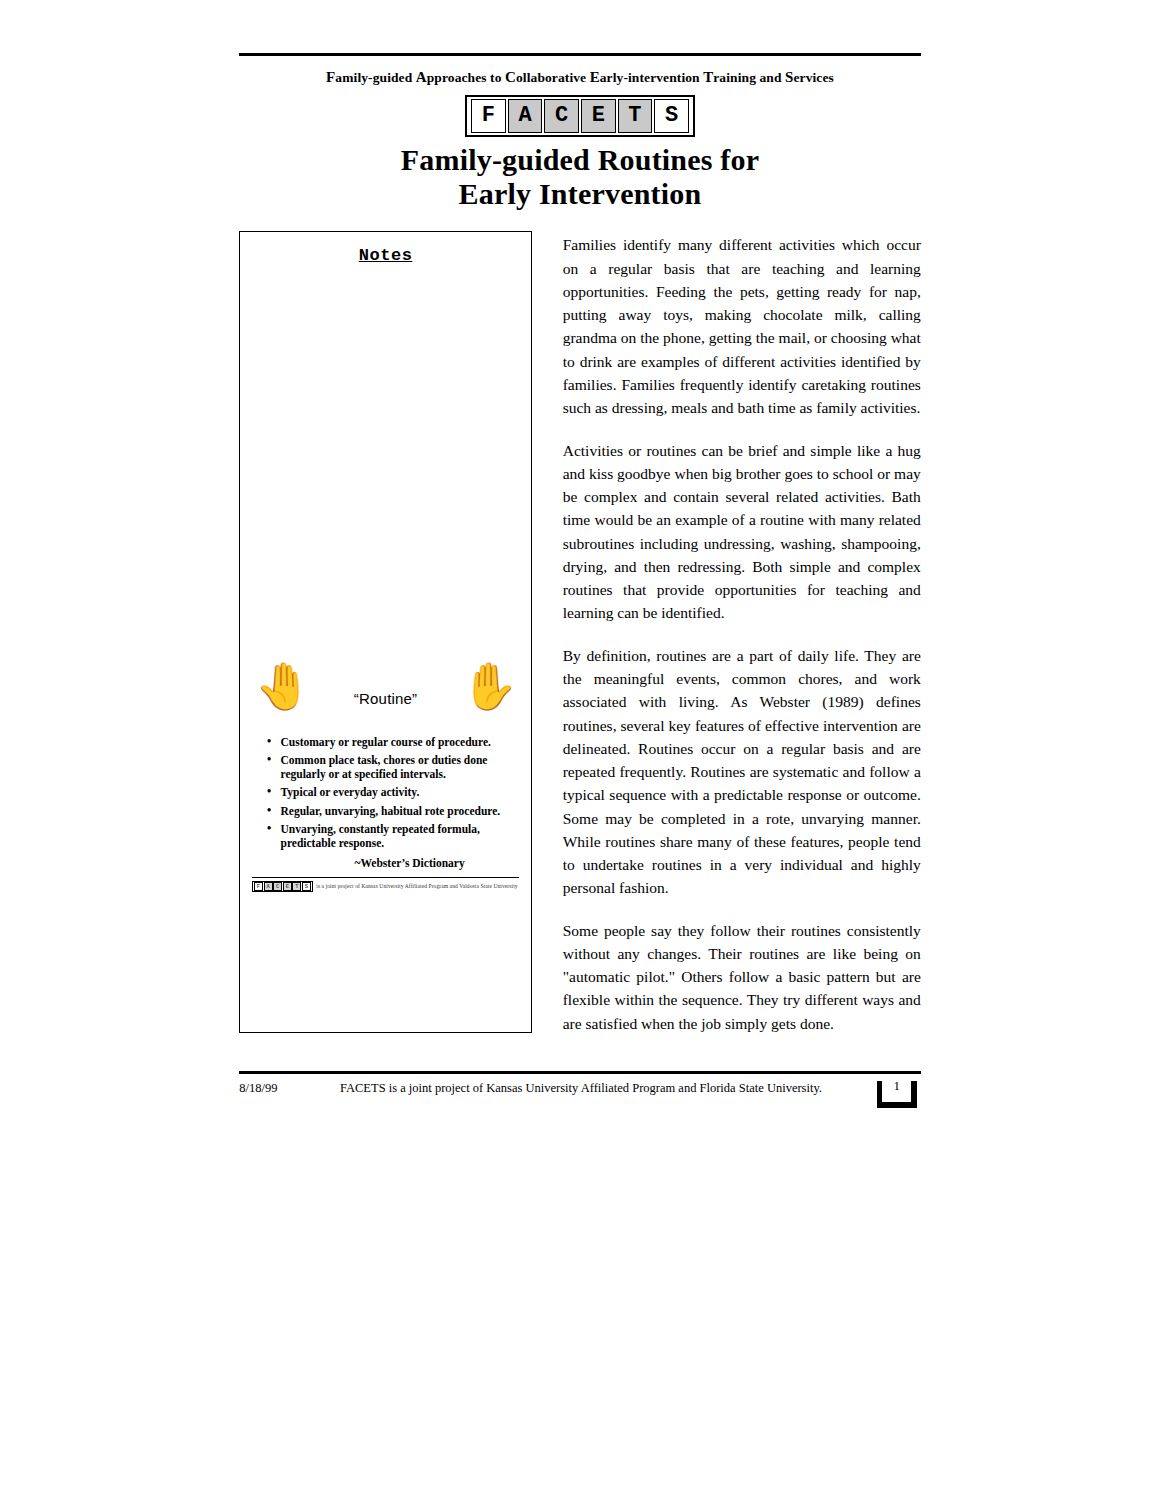Family-guided Approaches to Collaborative Early-intervention Training and Services
FACETS
Family-guided Routines for
Early Intervention
Notes
✋ ✋
“Routine”
Customary or regular course of procedure.
Common place task, chores or duties done regularly or at specified intervals.
Typical or everyday activity.
Regular, unvarying, habitual rote procedure.
Unvarying, constantly repeated formula, predictable response.
~Webster’s Dictionary
FACETS is a joint project of Kansas University Affiliated Program and Valdosta State University
Families identify many different activities which occur on a regular basis that are teaching and learning opportunities. Feeding the pets, getting ready for nap, putting away toys, making chocolate milk, calling grandma on the phone, getting the mail, or choosing what to drink are examples of different activities identified by families. Families frequently identify caretaking routines such as dressing, meals and bath time as family activities.
Activities or routines can be brief and simple like a hug and kiss goodbye when big brother goes to school or may be complex and contain several related activities. Bath time would be an example of a routine with many related subroutines including undressing, washing, shampooing, drying, and then redressing. Both simple and complex routines that provide opportunities for teaching and learning can be identified.
By definition, routines are a part of daily life. They are the meaningful events, common chores, and work associated with living. As Webster (1989) defines routines, several key features of effective intervention are delineated. Routines occur on a regular basis and are repeated frequently. Routines are systematic and follow a typical sequence with a predictable response or outcome. Some may be completed in a rote, unvarying manner. While routines share many of these features, people tend to undertake routines in a very individual and highly personal fashion.
Some people say they follow their routines consistently without any changes. Their routines are like being on "automatic pilot." Others follow a basic pattern but are flexible within the sequence. They try different ways and are satisfied when the job simply gets done.
8/18/99
FACETS is a joint project of Kansas University Affiliated Program and Florida State University.
1